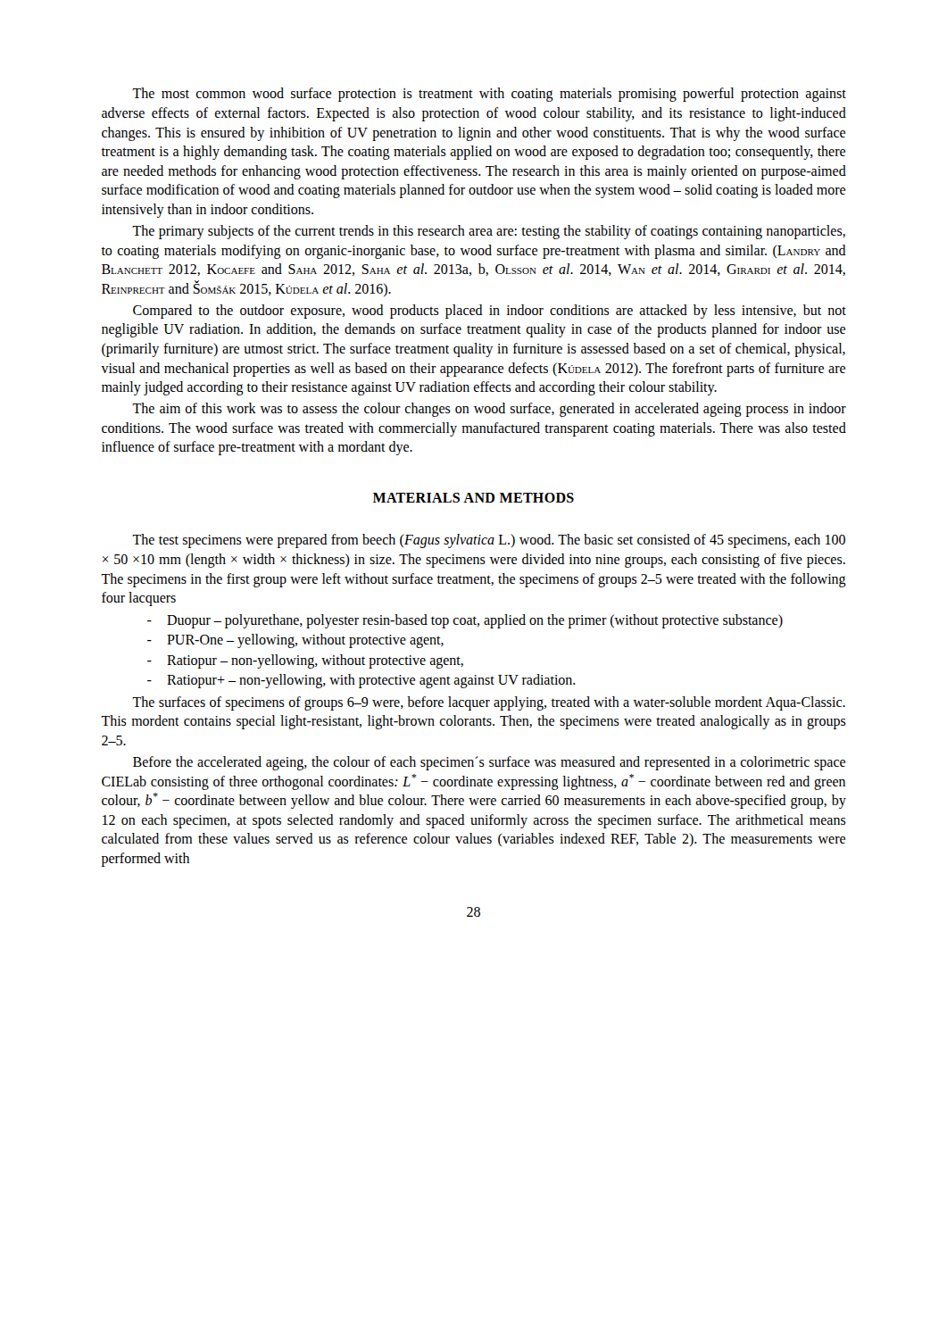The most common wood surface protection is treatment with coating materials promising powerful protection against adverse effects of external factors. Expected is also protection of wood colour stability, and its resistance to light-induced changes. This is ensured by inhibition of UV penetration to lignin and other wood constituents. That is why the wood surface treatment is a highly demanding task. The coating materials applied on wood are exposed to degradation too; consequently, there are needed methods for enhancing wood protection effectiveness. The research in this area is mainly oriented on purpose-aimed surface modification of wood and coating materials planned for outdoor use when the system wood – solid coating is loaded more intensively than in indoor conditions.
The primary subjects of the current trends in this research area are: testing the stability of coatings containing nanoparticles, to coating materials modifying on organic-inorganic base, to wood surface pre-treatment with plasma and similar. (Landry and Blanchett 2012, Kocaefe and Saha 2012, Saha et al. 2013a, b, Olsson et al. 2014, Wan et al. 2014, Girardi et al. 2014, Reinprecht and Šomšák 2015, Kúdela et al. 2016).
Compared to the outdoor exposure, wood products placed in indoor conditions are attacked by less intensive, but not negligible UV radiation. In addition, the demands on surface treatment quality in case of the products planned for indoor use (primarily furniture) are utmost strict. The surface treatment quality in furniture is assessed based on a set of chemical, physical, visual and mechanical properties as well as based on their appearance defects (Kúdela 2012). The forefront parts of furniture are mainly judged according to their resistance against UV radiation effects and according their colour stability.
The aim of this work was to assess the colour changes on wood surface, generated in accelerated ageing process in indoor conditions. The wood surface was treated with commercially manufactured transparent coating materials. There was also tested influence of surface pre-treatment with a mordant dye.
MATERIALS AND METHODS
The test specimens were prepared from beech (Fagus sylvatica L.) wood. The basic set consisted of 45 specimens, each 100 × 50 ×10 mm (length × width × thickness) in size. The specimens were divided into nine groups, each consisting of five pieces. The specimens in the first group were left without surface treatment, the specimens of groups 2–5 were treated with the following four lacquers
Duopur – polyurethane, polyester resin-based top coat, applied on the primer (without protective substance)
PUR-One – yellowing, without protective agent,
Ratiopur – non-yellowing, without protective agent,
Ratiopur+ – non-yellowing, with protective agent against UV radiation.
The surfaces of specimens of groups 6–9 were, before lacquer applying, treated with a water-soluble mordent Aqua-Classic. This mordent contains special light-resistant, light-brown colorants. Then, the specimens were treated analogically as in groups 2–5.
Before the accelerated ageing, the colour of each specimen´s surface was measured and represented in a colorimetric space CIELab consisting of three orthogonal coordinates: L* − coordinate expressing lightness, a* − coordinate between red and green colour, b* − coordinate between yellow and blue colour. There were carried 60 measurements in each above-specified group, by 12 on each specimen, at spots selected randomly and spaced uniformly across the specimen surface. The arithmetical means calculated from these values served us as reference colour values (variables indexed REF, Table 2). The measurements were performed with
28